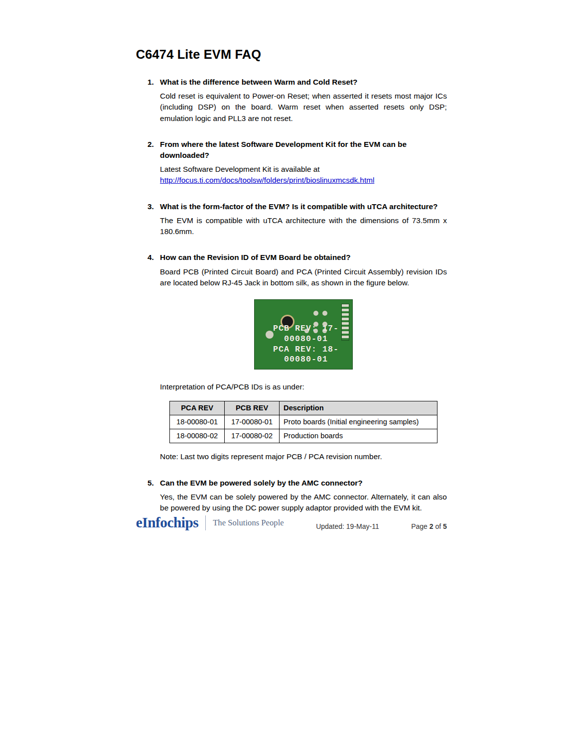C6474 Lite EVM FAQ
What is the difference between Warm and Cold Reset?
Cold reset is equivalent to Power-on Reset; when asserted it resets most major ICs (including DSP) on the board. Warm reset when asserted resets only DSP; emulation logic and PLL3 are not reset.
From where the latest Software Development Kit for the EVM can be downloaded?
Latest Software Development Kit is available at
http://focus.ti.com/docs/toolsw/folders/print/bioslinuxmcsdk.html
What is the form-factor of the EVM? Is it compatible with uTCA architecture?
The EVM is compatible with uTCA architecture with the dimensions of 73.5mm x 180.6mm.
How can the Revision ID of EVM Board be obtained?
Board PCB (Printed Circuit Board) and PCA (Printed Circuit Assembly) revision IDs are located below RJ-45 Jack in bottom silk, as shown in the figure below.
PCB REV: 17-00080-01
PCA REV: 18-00080-01
Interpretation of PCA/PCB IDs is as under:
| PCA REV | PCB REV | Description |
| --- | --- | --- |
| 18-00080-01 | 17-00080-01 | Proto boards (Initial engineering samples) |
| 18-00080-02 | 17-00080-02 | Production boards |
Note: Last two digits represent major PCB / PCA revision number.
Can the EVM be powered solely by the AMC connector?
Yes, the EVM can be solely powered by the AMC connector. Alternately, it can also be powered by using the DC power supply adaptor provided with the EVM kit.
e Infochips The Solutions People
Updated: 19-May-11
Page 2 of 5